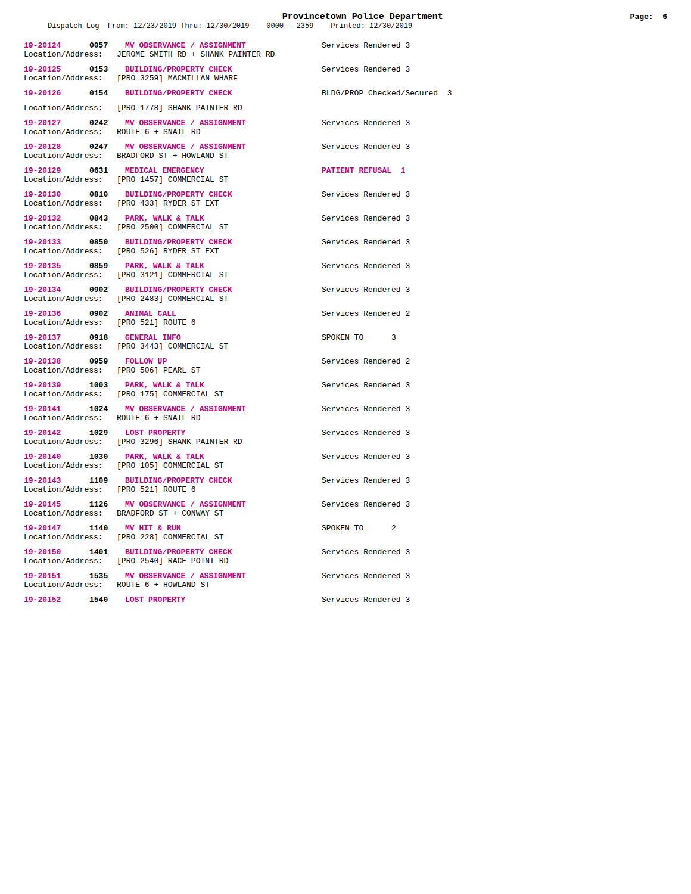Provincetown Police Department
Page: 6
Dispatch Log From: 12/23/2019 Thru: 12/30/2019 0000 - 2359 Printed: 12/30/2019
19-20124
0057
MV OBSERVANCE / ASSIGNMENT
Services Rendered 3
Location/Address: JEROME SMITH RD + SHANK PAINTER RD
19-20125
0153
BUILDING/PROPERTY CHECK
Services Rendered 3
Location/Address: [PRO 3259] MACMILLAN WHARF
19-20126
0154
BUILDING/PROPERTY CHECK
BLDG/PROP Checked/Secured 3
Location/Address: [PRO 1778] SHANK PAINTER RD
19-20127
0242
MV OBSERVANCE / ASSIGNMENT
Services Rendered 3
Location/Address: ROUTE 6 + SNAIL RD
19-20128
0247
MV OBSERVANCE / ASSIGNMENT
Services Rendered 3
Location/Address: BRADFORD ST + HOWLAND ST
19-20129
0631
MEDICAL EMERGENCY
PATIENT REFUSAL 1
Location/Address: [PRO 1457] COMMERCIAL ST
19-20130
0810
BUILDING/PROPERTY CHECK
Services Rendered 3
Location/Address: [PRO 433] RYDER ST EXT
19-20132
0843
PARK, WALK & TALK
Services Rendered 3
Location/Address: [PRO 2500] COMMERCIAL ST
19-20133
0850
BUILDING/PROPERTY CHECK
Services Rendered 3
Location/Address: [PRO 526] RYDER ST EXT
19-20135
0859
PARK, WALK & TALK
Services Rendered 3
Location/Address: [PRO 3121] COMMERCIAL ST
19-20134
0902
BUILDING/PROPERTY CHECK
Services Rendered 3
Location/Address: [PRO 2483] COMMERCIAL ST
19-20136
0902
ANIMAL CALL
Services Rendered 2
Location/Address: [PRO 521] ROUTE 6
19-20137
0918
GENERAL INFO
SPOKEN TO 3
Location/Address: [PRO 3443] COMMERCIAL ST
19-20138
0959
FOLLOW UP
Services Rendered 2
Location/Address: [PRO 506] PEARL ST
19-20139
1003
PARK, WALK & TALK
Services Rendered 3
Location/Address: [PRO 175] COMMERCIAL ST
19-20141
1024
MV OBSERVANCE / ASSIGNMENT
Services Rendered 3
Location/Address: ROUTE 6 + SNAIL RD
19-20142
1029
LOST PROPERTY
Services Rendered 3
Location/Address: [PRO 3296] SHANK PAINTER RD
19-20140
1030
PARK, WALK & TALK
Services Rendered 3
Location/Address: [PRO 105] COMMERCIAL ST
19-20143
1109
BUILDING/PROPERTY CHECK
Services Rendered 3
Location/Address: [PRO 521] ROUTE 6
19-20145
1126
MV OBSERVANCE / ASSIGNMENT
Services Rendered 3
Location/Address: BRADFORD ST + CONWAY ST
19-20147
1140
MV HIT & RUN
SPOKEN TO 2
Location/Address: [PRO 228] COMMERCIAL ST
19-20150
1401
BUILDING/PROPERTY CHECK
Services Rendered 3
Location/Address: [PRO 2540] RACE POINT RD
19-20151
1535
MV OBSERVANCE / ASSIGNMENT
Services Rendered 3
Location/Address: ROUTE 6 + HOWLAND ST
19-20152
1540
LOST PROPERTY
Services Rendered 3